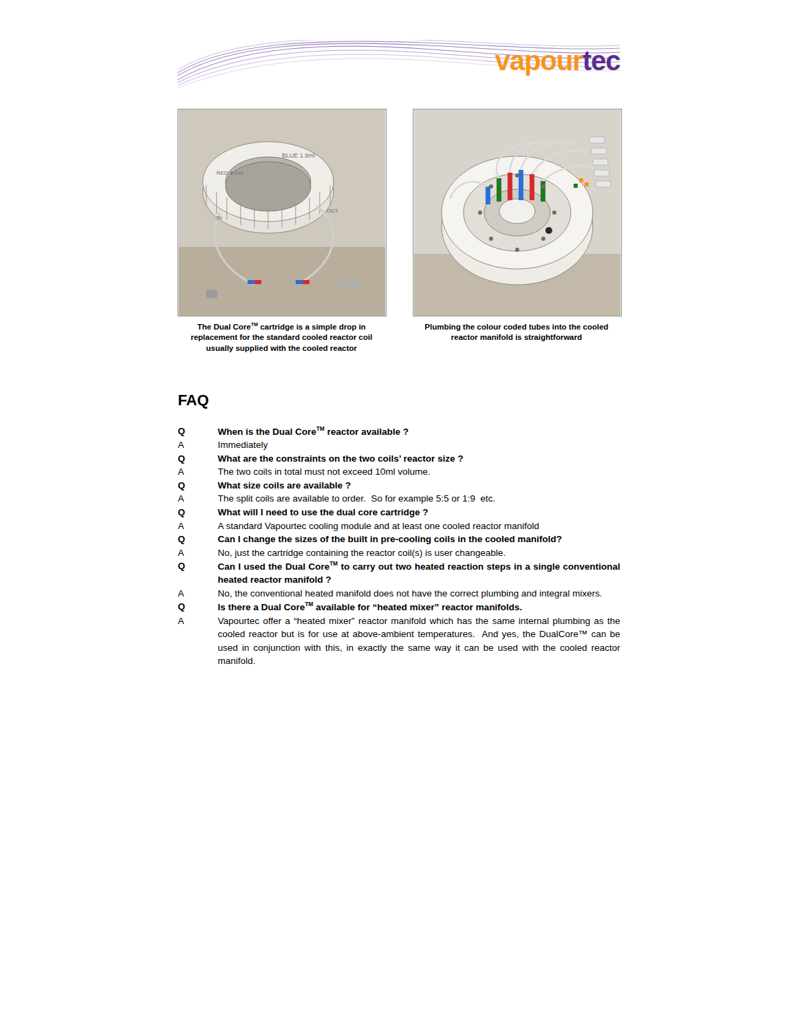vapour tec
BLUE 1.9ml RED 8.1ml OUT IN
The Dual CoreTM cartridge is a simple drop in replacement for the standard cooled reactor coil usually supplied with the cooled reactor
Plumbing the colour coded tubes into the cooled reactor manifold is straightforward
FAQ
| Q | When is the Dual Core TM reactor available ? |
| A | Immediately |
| Q | What are the constraints on the two coils’ reactor size ? |
| A | The two coils in total must not exceed 10ml volume. |
| Q | What size coils are available ? |
| A | The split coils are available to order. So for example 5:5 or 1:9 etc. |
| Q | What will I need to use the dual core cartridge ? |
| A | A standard Vapourtec cooling module and at least one cooled reactor manifold |
| Q | Can I change the sizes of the built in pre-cooling coils in the cooled manifold? |
| A | No, just the cartridge containing the reactor coil(s) is user changeable. |
| Q | Can I used the Dual Core TM to carry out two heated reaction steps in a single conventional heated reactor manifold ? |
| A | No, the conventional heated manifold does not have the correct plumbing and integral mixers. |
| Q | Is there a Dual Core TM available for “heated mixer” reactor manifolds. |
| A | Vapourtec offer a “heated mixer” reactor manifold which has the same internal plumbing as the cooled reactor but is for use at above-ambient temperatures. And yes, the DualCore™ can be used in conjunction with this, in exactly the same way it can be used with the cooled reactor manifold. |